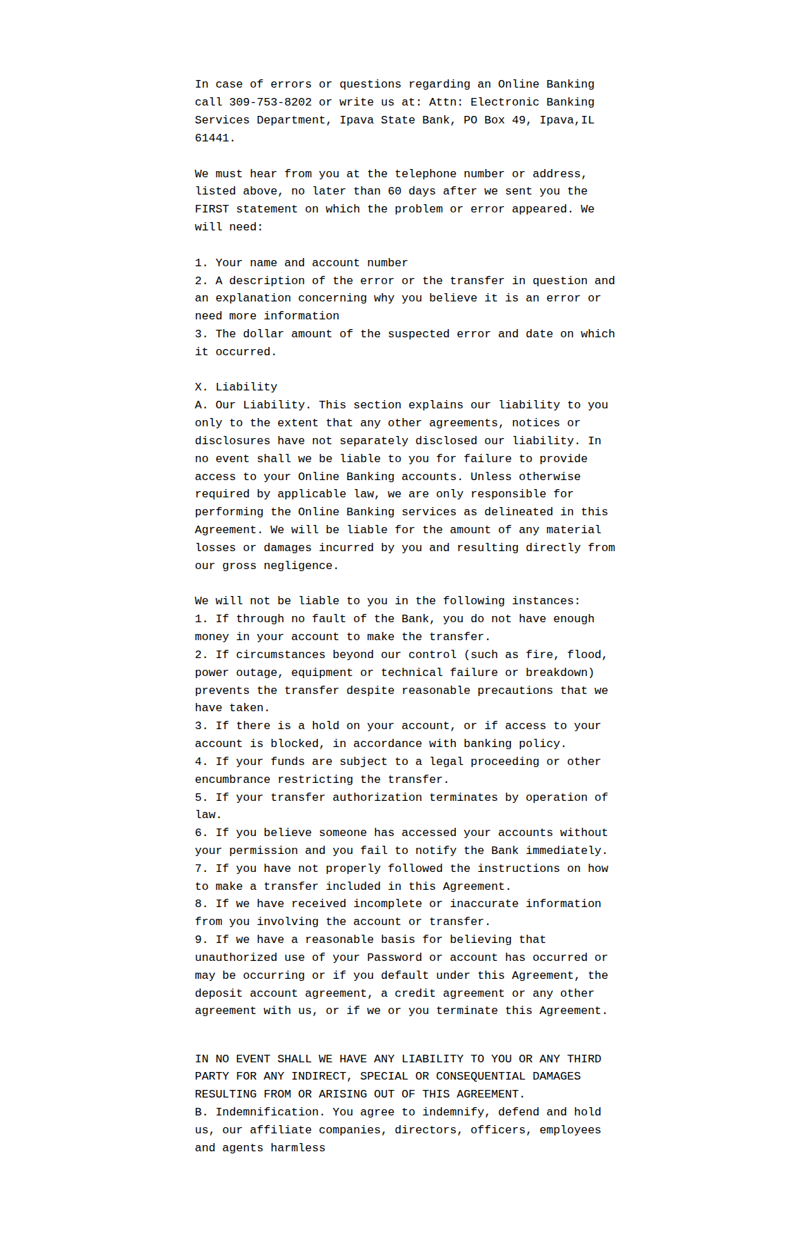In case of errors or questions regarding an Online Banking call 309-753-8202 or write us at: Attn: Electronic Banking Services Department, Ipava State Bank, PO Box 49, Ipava,IL 61441.
We must hear from you at the telephone number or address, listed above, no later than 60 days after we sent you the FIRST statement on which the problem or error appeared. We will need:
1. Your name and account number 2. A description of the error or the transfer in question and an explanation concerning why you believe it is an error or need more information 3. The dollar amount of the suspected error and date on which it occurred.
X. Liability A. Our Liability. This section explains our liability to you only to the extent that any other agreements, notices or disclosures have not separately disclosed our liability. In no event shall we be liable to you for failure to provide access to your Online Banking accounts. Unless otherwise required by applicable law, we are only responsible for performing the Online Banking services as delineated in this Agreement. We will be liable for the amount of any material losses or damages incurred by you and resulting directly from our gross negligence.
We will not be liable to you in the following instances: 1. If through no fault of the Bank, you do not have enough money in your account to make the transfer. 2. If circumstances beyond our control (such as fire, flood, power outage, equipment or technical failure or breakdown) prevents the transfer despite reasonable precautions that we have taken. 3. If there is a hold on your account, or if access to your account is blocked, in accordance with banking policy. 4. If your funds are subject to a legal proceeding or other encumbrance restricting the transfer. 5. If your transfer authorization terminates by operation of law. 6. If you believe someone has accessed your accounts without your permission and you fail to notify the Bank immediately. 7. If you have not properly followed the instructions on how to make a transfer included in this Agreement. 8. If we have received incomplete or inaccurate information from you involving the account or transfer. 9. If we have a reasonable basis for believing that unauthorized use of your Password or account has occurred or may be occurring or if you default under this Agreement, the deposit account agreement, a credit agreement or any other agreement with us, or if we or you terminate this Agreement.
IN NO EVENT SHALL WE HAVE ANY LIABILITY TO YOU OR ANY THIRD PARTY FOR ANY INDIRECT, SPECIAL OR CONSEQUENTIAL DAMAGES RESULTING FROM OR ARISING OUT OF THIS AGREEMENT. B. Indemnification. You agree to indemnify, defend and hold us, our affiliate companies, directors, officers, employees and agents harmless